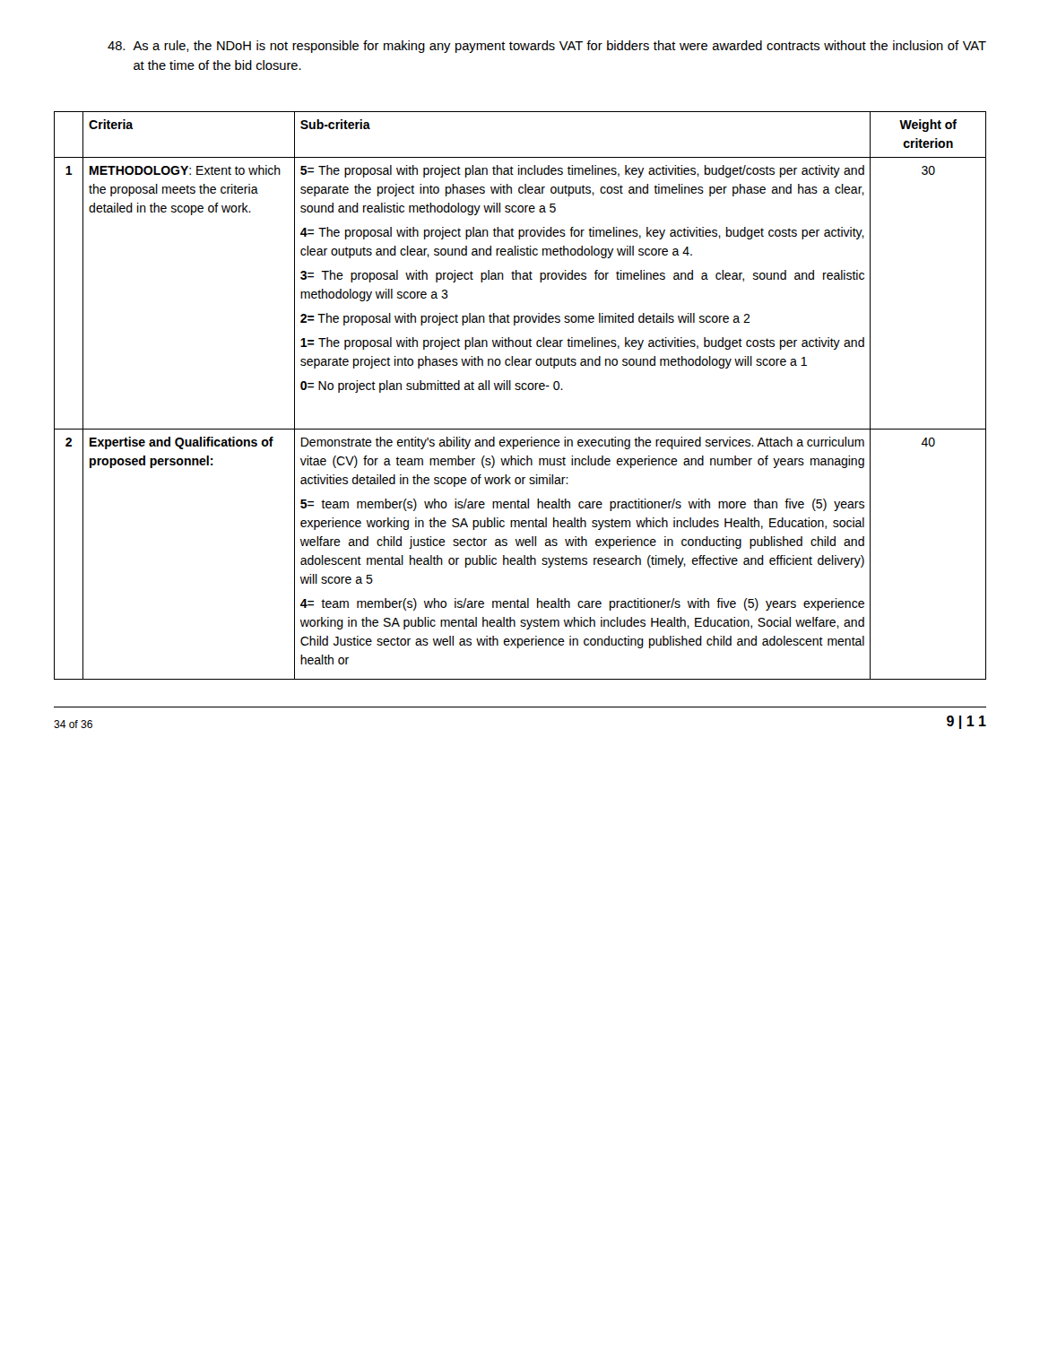48.
As a rule, the NDoH is not responsible for making any payment towards VAT for bidders that were awarded contracts without the inclusion of VAT at the time of the bid closure.
| | Criteria | Sub-criteria | Weight of criterion |
| --- | --- | --- | --- |
| 1 | METHODOLOGY : Extent to which the proposal meets the criteria detailed in the scope of work. | 5 = The proposal with project plan that includes timelines, key activities, budget/costs per activity and separate the project into phases with clear outputs, cost and timelines per phase and has a clear, sound and realistic methodology will score a 5 4 = The proposal with project plan that provides for timelines, key activities, budget costs per activity, clear outputs and clear, sound and realistic methodology will score a 4. 3 = The proposal with project plan that provides for timelines and a clear, sound and realistic methodology will score a 3 2= The proposal with project plan that provides some limited details will score a 2 1= The proposal with project plan without clear timelines, key activities, budget costs per activity and separate project into phases with no clear outputs and no sound methodology will score a 1 0 = No project plan submitted at all will score- 0. | 30 |
| 2 | Expertise and Qualifications of proposed personnel: | Demonstrate the entity's ability and experience in executing the required services. Attach a curriculum vitae (CV) for a team member (s) which must include experience and number of years managing activities detailed in the scope of work or similar: 5 = team member(s) who is/are mental health care practitioner/s with more than five (5) years experience working in the SA public mental health system which includes Health, Education, social welfare and child justice sector as well as with experience in conducting published child and adolescent mental health or public health systems research (timely, effective and efficient delivery) will score a 5 4 = team member(s) who is/are mental health care practitioner/s with five (5) years experience working in the SA public mental health system which includes Health, Education, Social welfare, and Child Justice sector as well as with experience in conducting published child and adolescent mental health or | 40 |
34 of 36
9 | 1 1